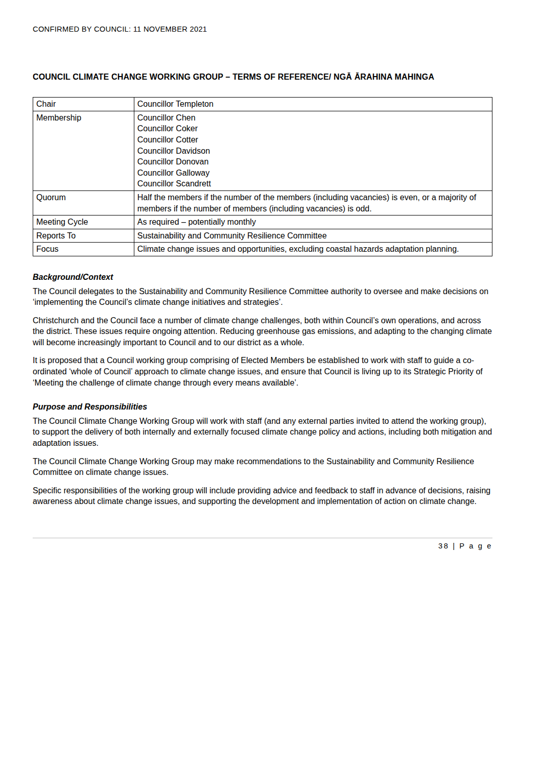CONFIRMED BY COUNCIL: 11 NOVEMBER 2021
Council Climate Change Working Group – Terms of Reference/ Ngā Ārahina Mahinga
| Chair | Councillor Templeton |
| Membership | Councillor Chen Councillor Coker Councillor Cotter Councillor Davidson Councillor Donovan Councillor Galloway Councillor Scandrett |
| Quorum | Half the members if the number of the members (including vacancies) is even, or a majority of members if the number of members (including vacancies) is odd. |
| Meeting Cycle | As required – potentially monthly |
| Reports To | Sustainability and Community Resilience Committee |
| Focus | Climate change issues and opportunities, excluding coastal hazards adaptation planning. |
Background/Context
The Council delegates to the Sustainability and Community Resilience Committee authority to oversee and make decisions on ‘implementing the Council’s climate change initiatives and strategies’.
Christchurch and the Council face a number of climate change challenges, both within Council’s own operations, and across the district. These issues require ongoing attention. Reducing greenhouse gas emissions, and adapting to the changing climate will become increasingly important to Council and to our district as a whole.
It is proposed that a Council working group comprising of Elected Members be established to work with staff to guide a co-ordinated ‘whole of Council’ approach to climate change issues, and ensure that Council is living up to its Strategic Priority of ‘Meeting the challenge of climate change through every means available’.
Purpose and Responsibilities
The Council Climate Change Working Group will work with staff (and any external parties invited to attend the working group), to support the delivery of both internally and externally focused climate change policy and actions, including both mitigation and adaptation issues.
The Council Climate Change Working Group may make recommendations to the Sustainability and Community Resilience Committee on climate change issues.
Specific responsibilities of the working group will include providing advice and feedback to staff in advance of decisions, raising awareness about climate change issues, and supporting the development and implementation of action on climate change.
38 | P a g e